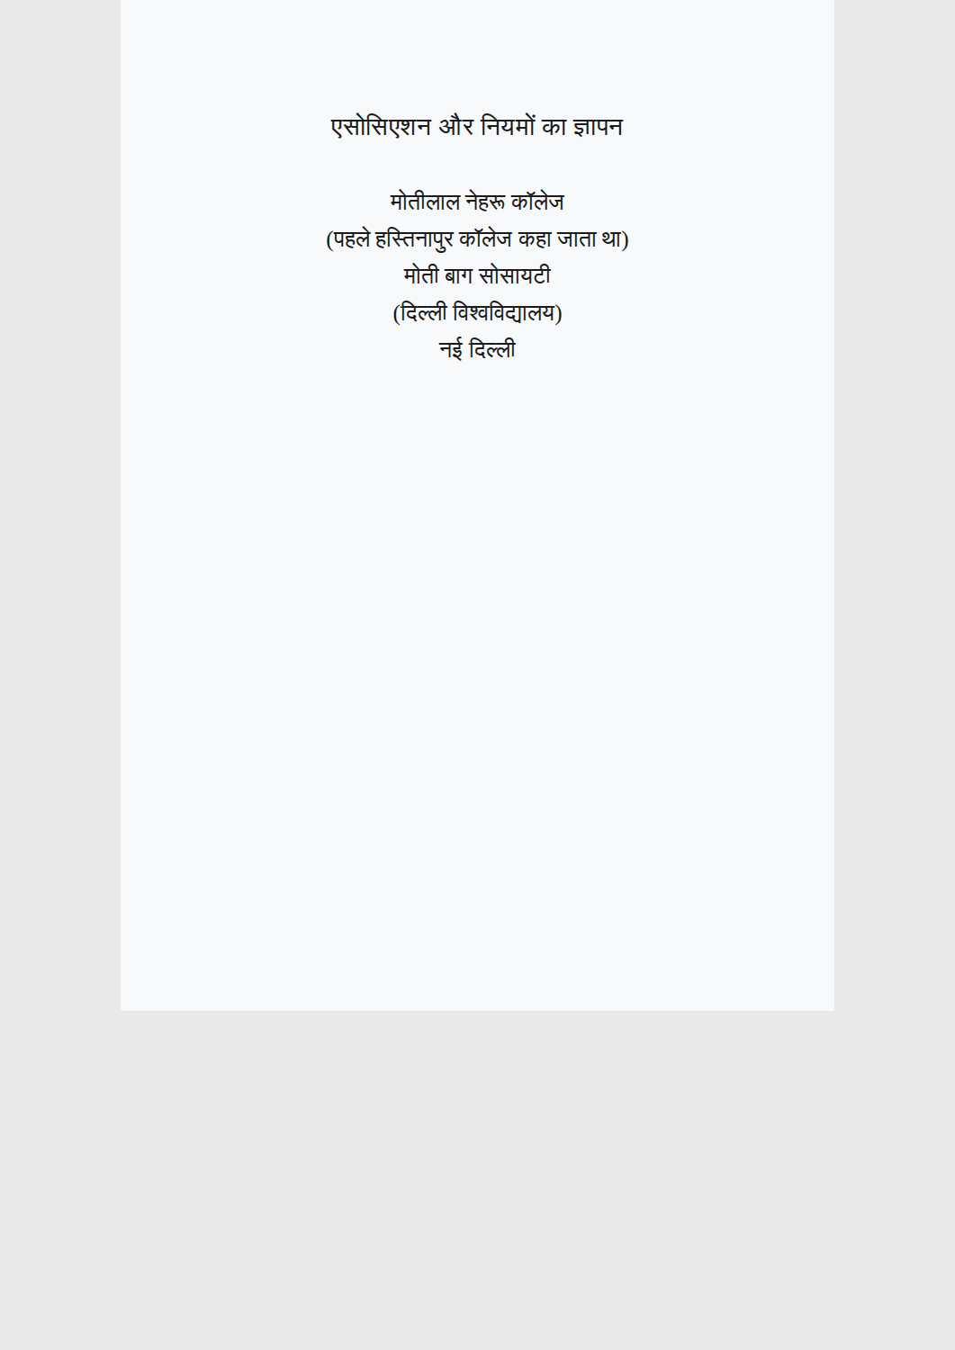एसोसिएशन और नियमों का ज्ञापन
मोतीलाल नेहरू कॉलेज (पहले हस्तिनापुर कॉलेज कहा जाता था) मोती बाग सोसायटी (दिल्ली विश्वविद्यालय) नई दिल्ली